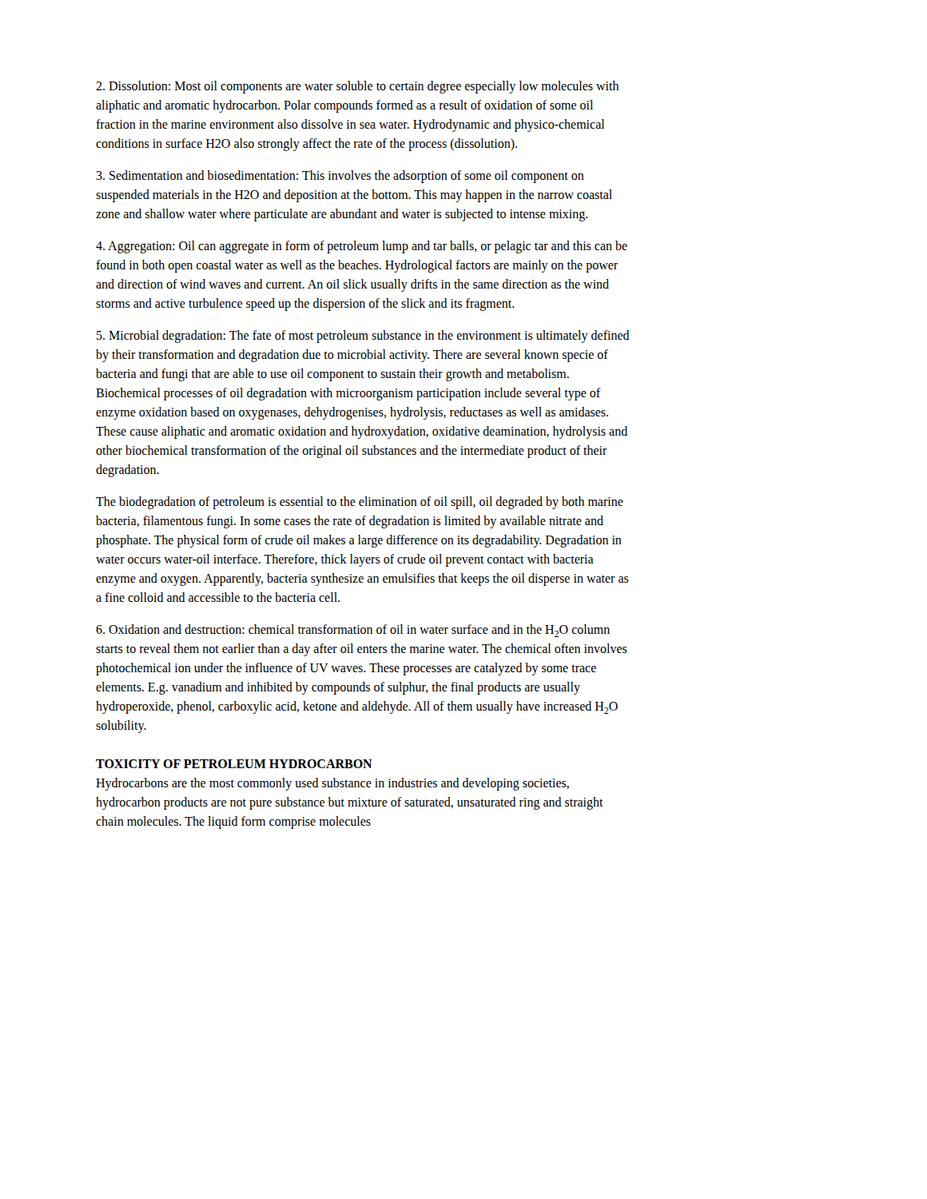2. Dissolution: Most oil components are water soluble to certain degree especially low molecules with aliphatic and aromatic hydrocarbon. Polar compounds formed as a result of oxidation of some oil fraction in the marine environment also dissolve in sea water. Hydrodynamic and physico-chemical conditions in surface H2O also strongly affect the rate of the process (dissolution).
3. Sedimentation and biosedimentation: This involves the adsorption of some oil component on suspended materials in the H2O and deposition at the bottom. This may happen in the narrow coastal zone and shallow water where particulate are abundant and water is subjected to intense mixing.
4. Aggregation: Oil can aggregate in form of petroleum lump and tar balls, or pelagic tar and this can be found in both open coastal water as well as the beaches. Hydrological factors are mainly on the power and direction of wind waves and current. An oil slick usually drifts in the same direction as the wind storms and active turbulence speed up the dispersion of the slick and its fragment.
5. Microbial degradation: The fate of most petroleum substance in the environment is ultimately defined by their transformation and degradation due to microbial activity. There are several known specie of bacteria and fungi that are able to use oil component to sustain their growth and metabolism. Biochemical processes of oil degradation with microorganism participation include several type of enzyme oxidation based on oxygenases, dehydrogenises, hydrolysis, reductases as well as amidases. These cause aliphatic and aromatic oxidation and hydroxydation, oxidative deamination, hydrolysis and other biochemical transformation of the original oil substances and the intermediate product of their degradation.
The biodegradation of petroleum is essential to the elimination of oil spill, oil degraded by both marine bacteria, filamentous fungi. In some cases the rate of degradation is limited by available nitrate and phosphate. The physical form of crude oil makes a large difference on its degradability. Degradation in water occurs water-oil interface. Therefore, thick layers of crude oil prevent contact with bacteria enzyme and oxygen. Apparently, bacteria synthesize an emulsifies that keeps the oil disperse in water as a fine colloid and accessible to the bacteria cell.
6. Oxidation and destruction: chemical transformation of oil in water surface and in the H2O column starts to reveal them not earlier than a day after oil enters the marine water. The chemical often involves photochemical ion under the influence of UV waves. These processes are catalyzed by some trace elements. E.g. vanadium and inhibited by compounds of sulphur, the final products are usually hydroperoxide, phenol, carboxylic acid, ketone and aldehyde. All of them usually have increased H2O solubility.
Toxicity of Petroleum Hydrocarbon
Hydrocarbons are the most commonly used substance in industries and developing societies, hydrocarbon products are not pure substance but mixture of saturated, unsaturated ring and straight chain molecules. The liquid form comprise molecules